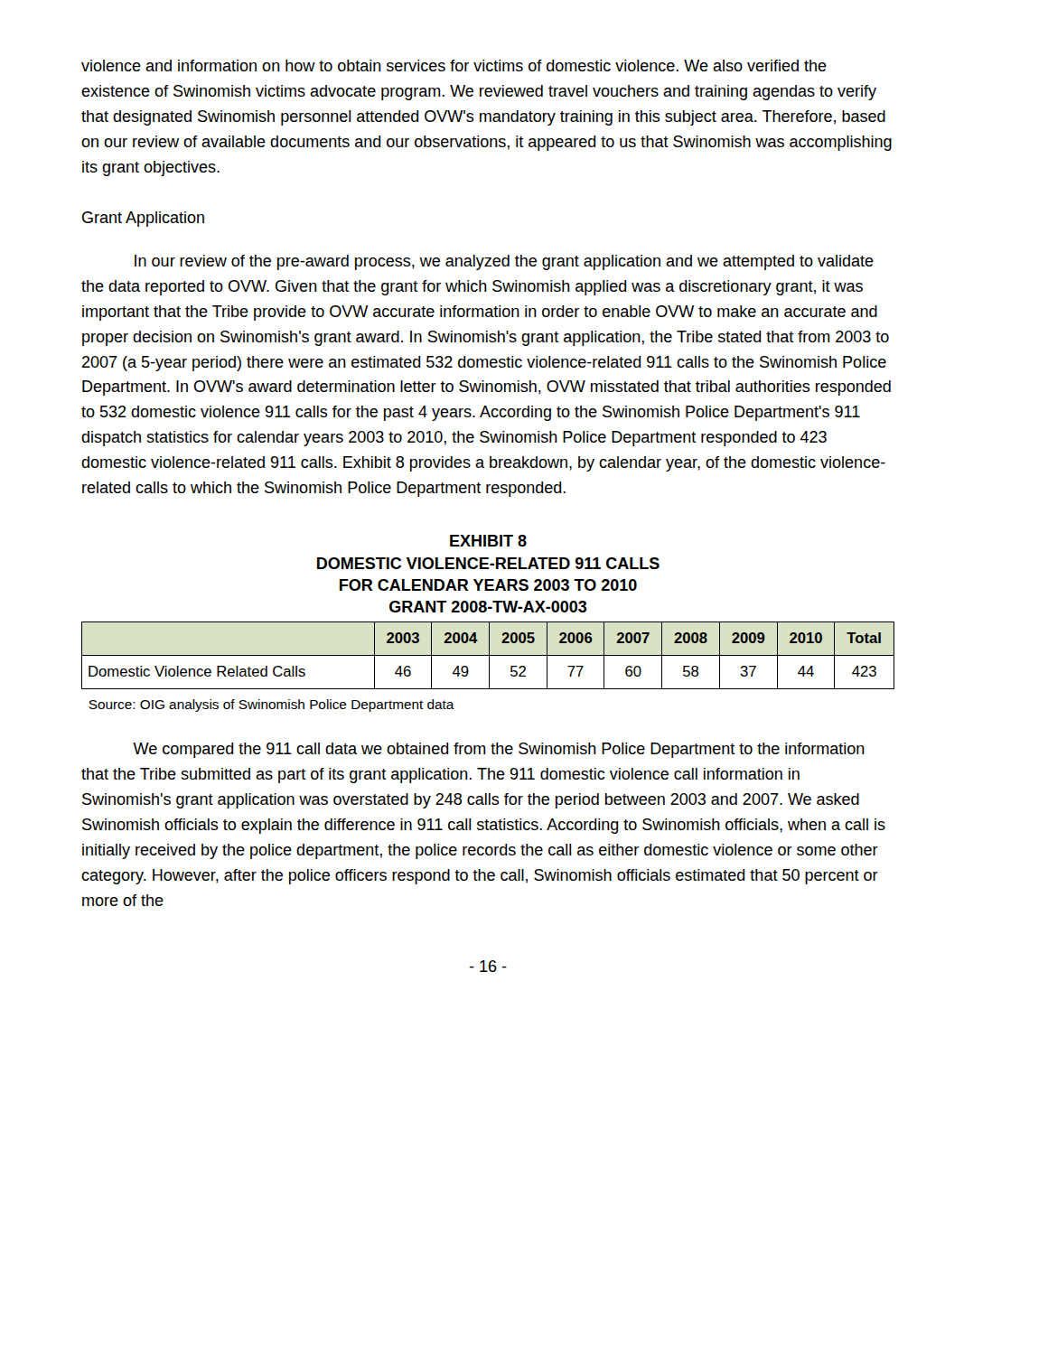violence and information on how to obtain services for victims of domestic violence. We also verified the existence of Swinomish victims advocate program. We reviewed travel vouchers and training agendas to verify that designated Swinomish personnel attended OVW's mandatory training in this subject area. Therefore, based on our review of available documents and our observations, it appeared to us that Swinomish was accomplishing its grant objectives.
Grant Application
In our review of the pre-award process, we analyzed the grant application and we attempted to validate the data reported to OVW. Given that the grant for which Swinomish applied was a discretionary grant, it was important that the Tribe provide to OVW accurate information in order to enable OVW to make an accurate and proper decision on Swinomish's grant award. In Swinomish's grant application, the Tribe stated that from 2003 to 2007 (a 5-year period) there were an estimated 532 domestic violence-related 911 calls to the Swinomish Police Department. In OVW's award determination letter to Swinomish, OVW misstated that tribal authorities responded to 532 domestic violence 911 calls for the past 4 years. According to the Swinomish Police Department's 911 dispatch statistics for calendar years 2003 to 2010, the Swinomish Police Department responded to 423 domestic violence-related 911 calls. Exhibit 8 provides a breakdown, by calendar year, of the domestic violence-related calls to which the Swinomish Police Department responded.
EXHIBIT 8 DOMESTIC VIOLENCE-RELATED 911 CALLS FOR CALENDAR YEARS 2003 TO 2010 GRANT 2008-TW-AX-0003
| | 2003 | 2004 | 2005 | 2006 | 2007 | 2008 | 2009 | 2010 | Total |
| --- | --- | --- | --- | --- | --- | --- | --- | --- | --- |
| Domestic Violence Related Calls | 46 | 49 | 52 | 77 | 60 | 58 | 37 | 44 | 423 |
Source: OIG analysis of Swinomish Police Department data
We compared the 911 call data we obtained from the Swinomish Police Department to the information that the Tribe submitted as part of its grant application. The 911 domestic violence call information in Swinomish's grant application was overstated by 248 calls for the period between 2003 and 2007. We asked Swinomish officials to explain the difference in 911 call statistics. According to Swinomish officials, when a call is initially received by the police department, the police records the call as either domestic violence or some other category. However, after the police officers respond to the call, Swinomish officials estimated that 50 percent or more of the
- 16 -